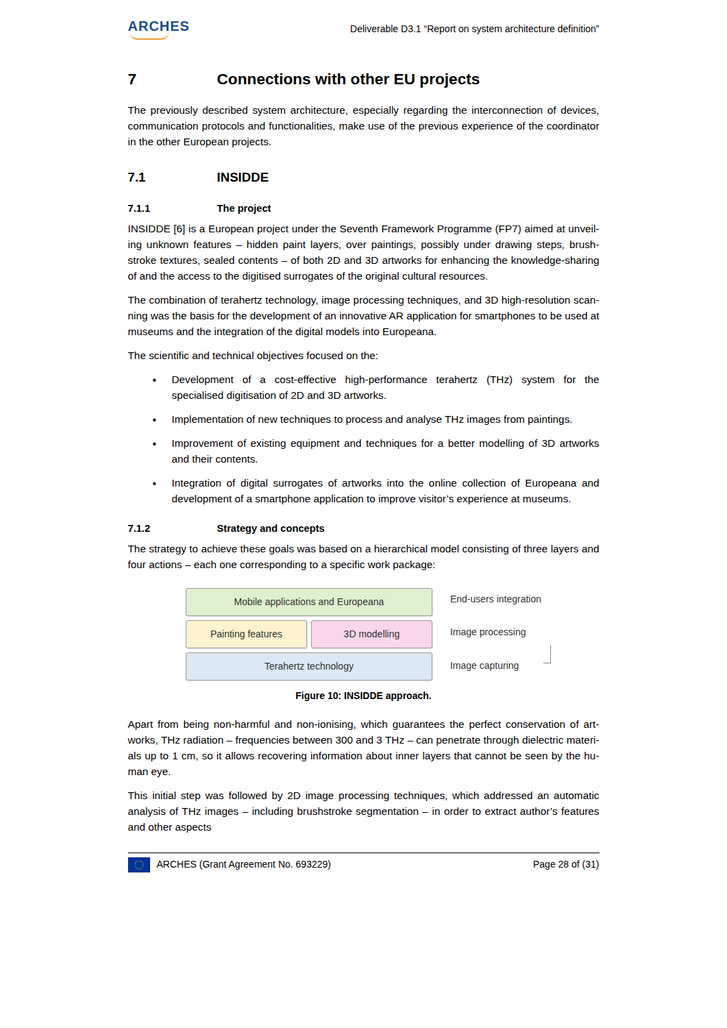ARCHES
Deliverable D3.1 “Report on system architecture definition”
7 Connections with other EU projects
The previously described system architecture, especially regarding the interconnection of devices, communication protocols and functionalities, make use of the previous experience of the coordinator in the other European projects.
7.1 INSIDDE
7.1.1 The project
INSIDDE [6] is a European project under the Seventh Framework Programme (FP7) aimed at unveiling unknown features – hidden paint layers, over paintings, possibly under drawing steps, brushstroke textures, sealed contents – of both 2D and 3D artworks for enhancing the knowledge-sharing of and the access to the digitised surrogates of the original cultural resources.
The combination of terahertz technology, image processing techniques, and 3D high-resolution scanning was the basis for the development of an innovative AR application for smartphones to be used at museums and the integration of the digital models into Europeana.
The scientific and technical objectives focused on the:
Development of a cost-effective high-performance terahertz (THz) system for the specialised digitisation of 2D and 3D artworks.
Implementation of new techniques to process and analyse THz images from paintings.
Improvement of existing equipment and techniques for a better modelling of 3D artworks and their contents.
Integration of digital surrogates of artworks into the online collection of Europeana and development of a smartphone application to improve visitor’s experience at museums.
7.1.2 Strategy and concepts
The strategy to achieve these goals was based on a hierarchical model consisting of three layers and four actions – each one corresponding to a specific work package:
Mobile applications and Europeana
Painting features
3D modelling
Terahertz technology
End-users integration Image processing Image capturing
Figure 10: INSIDDE approach.
Apart from being non-harmful and non-ionising, which guarantees the perfect conservation of artworks, THz radiation – frequencies between 300 and 3 THz – can penetrate through dielectric materials up to 1 cm, so it allows recovering information about inner layers that cannot be seen by the human eye.
This initial step was followed by 2D image processing techniques, which addressed an automatic analysis of THz images – including brushstroke segmentation – in order to extract author’s features and other aspects
ARCHES (Grant Agreement No. 693229)
Page 28 of (31)